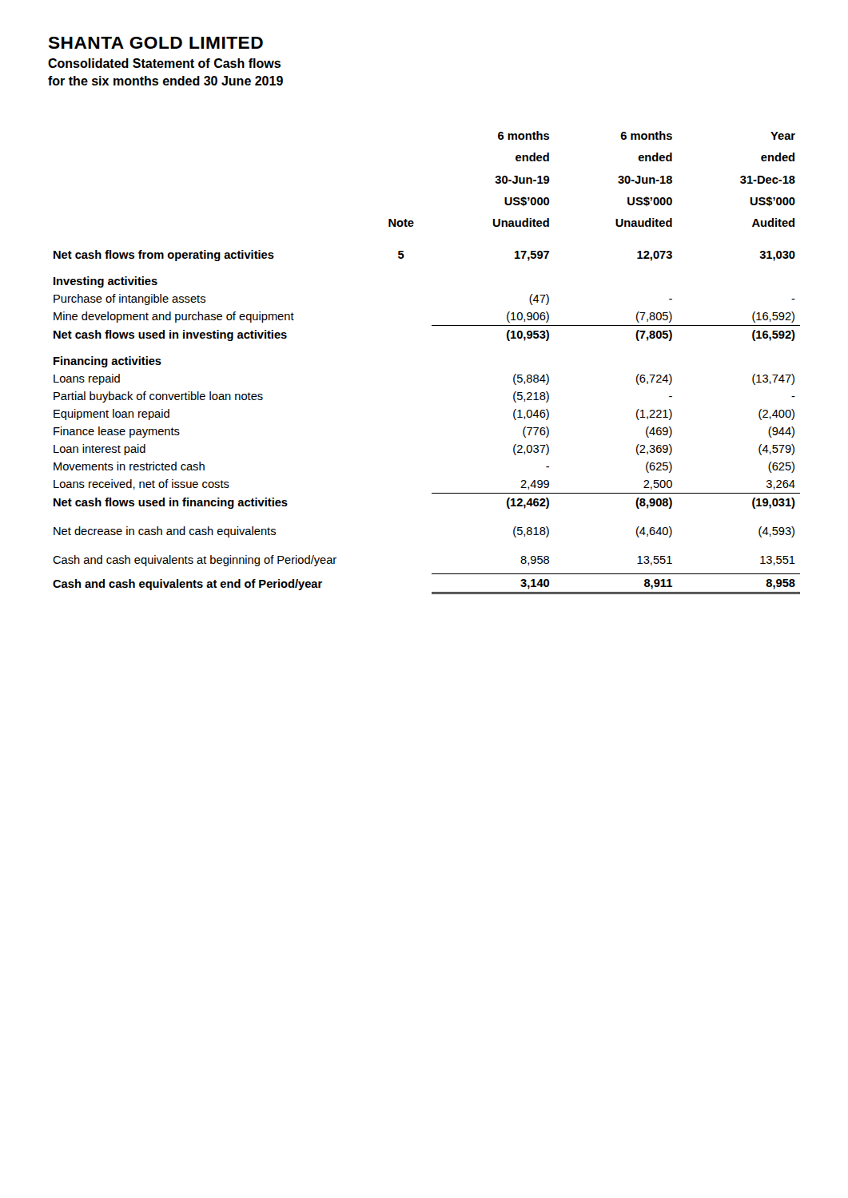SHANTA GOLD LIMITED
Consolidated Statement of Cash flows
for the six months ended 30 June 2019
| | | 6 months | 6 months | Year |
| --- | --- | --- | --- | --- |
| | | ended | ended | ended |
| | | 30-Jun-19 | 30-Jun-18 | 31-Dec-18 |
| | | US$’000 | US$’000 | US$’000 |
| | Note | Unaudited | Unaudited | Audited |
| Net cash flows from operating activities | 5 | 17,597 | 12,073 | 31,030 |
| Investing activities | | | | |
| Purchase of intangible assets | | (47) | - | - |
| Mine development and purchase of equipment | | (10,906) | (7,805) | (16,592) |
| Net cash flows used in investing activities | | (10,953) | (7,805) | (16,592) |
| Financing activities | | | | |
| Loans repaid | | (5,884) | (6,724) | (13,747) |
| Partial buyback of convertible loan notes | | (5,218) | - | - |
| Equipment loan repaid | | (1,046) | (1,221) | (2,400) |
| Finance lease payments | | (776) | (469) | (944) |
| Loan interest paid | | (2,037) | (2,369) | (4,579) |
| Movements in restricted cash | | - | (625) | (625) |
| Loans received, net of issue costs | | 2,499 | 2,500 | 3,264 |
| Net cash flows used in financing activities | | (12,462) | (8,908) | (19,031) |
| Net decrease in cash and cash equivalents | | (5,818) | (4,640) | (4,593) |
| Cash and cash equivalents at beginning of Period/year | | 8,958 | 13,551 | 13,551 |
| Cash and cash equivalents at end of Period/year | | 3,140 | 8,911 | 8,958 |